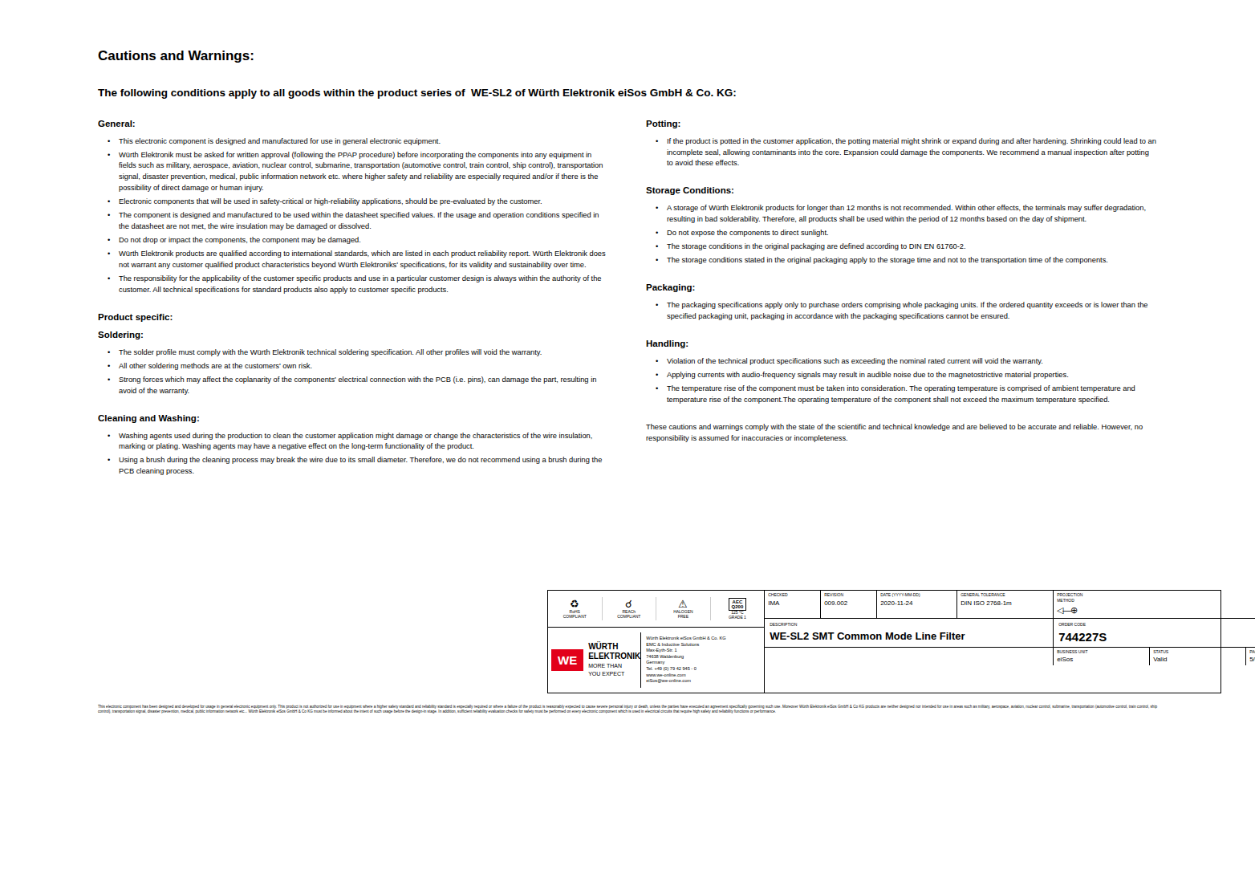Cautions and Warnings:
The following conditions apply to all goods within the product series of WE-SL2 of Würth Elektronik eiSos GmbH & Co. KG:
General:
This electronic component is designed and manufactured for use in general electronic equipment.
Würth Elektronik must be asked for written approval (following the PPAP procedure) before incorporating the components into any equipment in fields such as military, aerospace, aviation, nuclear control, submarine, transportation (automotive control, train control, ship control), transportation signal, disaster prevention, medical, public information network etc. where higher safety and reliability are especially required and/or if there is the possibility of direct damage or human injury.
Electronic components that will be used in safety-critical or high-reliability applications, should be pre-evaluated by the customer.
The component is designed and manufactured to be used within the datasheet specified values. If the usage and operation conditions specified in the datasheet are not met, the wire insulation may be damaged or dissolved.
Do not drop or impact the components, the component may be damaged.
Würth Elektronik products are qualified according to international standards, which are listed in each product reliability report. Würth Elektronik does not warrant any customer qualified product characteristics beyond Würth Elektroniks' specifications, for its validity and sustainability over time.
The responsibility for the applicability of the customer specific products and use in a particular customer design is always within the authority of the customer. All technical specifications for standard products also apply to customer specific products.
Product specific:
Soldering:
The solder profile must comply with the Würth Elektronik technical soldering specification. All other profiles will void the warranty.
All other soldering methods are at the customers' own risk.
Strong forces which may affect the coplanarity of the components' electrical connection with the PCB (i.e. pins), can damage the part, resulting in avoid of the warranty.
Cleaning and Washing:
Washing agents used during the production to clean the customer application might damage or change the characteristics of the wire insulation, marking or plating. Washing agents may have a negative effect on the long-term functionality of the product.
Using a brush during the cleaning process may break the wire due to its small diameter. Therefore, we do not recommend using a brush during the PCB cleaning process.
Potting:
If the product is potted in the customer application, the potting material might shrink or expand during and after hardening. Shrinking could lead to an incomplete seal, allowing contaminants into the core. Expansion could damage the components. We recommend a manual inspection after potting to avoid these effects.
Storage Conditions:
A storage of Würth Elektronik products for longer than 12 months is not recommended. Within other effects, the terminals may suffer degradation, resulting in bad solderability. Therefore, all products shall be used within the period of 12 months based on the day of shipment.
Do not expose the components to direct sunlight.
The storage conditions in the original packaging are defined according to DIN EN 61760-2.
The storage conditions stated in the original packaging apply to the storage time and not to the transportation time of the components.
Packaging:
The packaging specifications apply only to purchase orders comprising whole packaging units. If the ordered quantity exceeds or is lower than the specified packaging unit, packaging in accordance with the packaging specifications cannot be ensured.
Handling:
Violation of the technical product specifications such as exceeding the nominal rated current will void the warranty.
Applying currents with audio-frequency signals may result in audible noise due to the magnetostrictive material properties.
The temperature rise of the component must be taken into consideration. The operating temperature is comprised of ambient temperature and temperature rise of the component.The operating temperature of the component shall not exceed the maximum temperature specified.
These cautions and warnings comply with the state of the scientific and technical knowledge and are believed to be accurate and reliable. However, no responsibility is assumed for inaccuracies or incompleteness.
♻RoHS
COMPLIANT
☌REACh
COMPLIANT
⚠HALOGEN
FREE
AEC
Q200
125 °C
GRADE 1
WE
WÜRTH
ELEKTRONIK
MORE THAN
YOU EXPECT
Würth Elektronik eiSos GmbH & Co. KG
EMC & Inductive Solutions
Max-Eyth-Str. 1
74638 Waldenburg
Germany
Tel. +49 (0) 79 42 945 - 0
www.we-online.com
eiSos@we-online.com
CHECKED IMA
REVISION 009.002
DATE (YYYY-MM-DD) 2020-11-24
GENERAL TOLERANCE DIN ISO 2768-1m
PROJECTION
METHOD◁—⊕
DESCRIPTION WE-SL2 SMT Common Mode Line Filter
ORDER CODE 744227S
BUSINESS UNIT eiSos
STATUS Valid
PAGE 5/6
This electronic component has been designed and developed for usage in general electronic equipment only. This product is not authorized for use in equipment where a higher safety standard and reliability standard is especially required or where a failure of the product is reasonably expected to cause severe personal injury or death, unless the parties have executed an agreement specifically governing such use. Moreover Würth Elektronik eiSos GmbH & Co KG products are neither designed nor intended for use in areas such as military, aerospace, aviation, nuclear control, submarine, transportation (automotive control, train control, ship control), transportation signal, disaster prevention, medical, public information network etc... Würth Elektronik eiSos GmbH & Co KG must be informed about the intent of such usage before the design-in stage. In addition, sufficient reliability evaluation checks for safety must be performed on every electronic component which is used in electrical circuits that require high safety and reliability functions or performance.